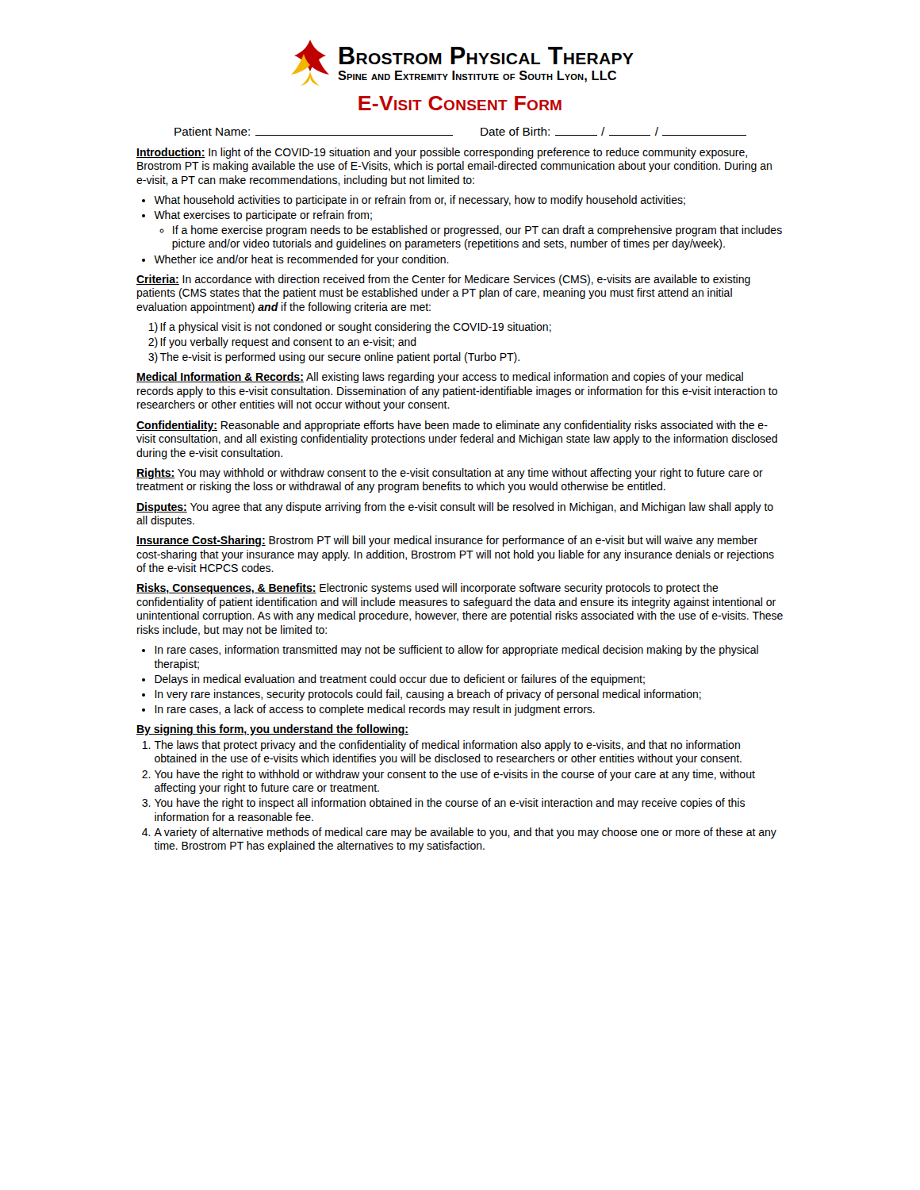Brostrom Physical Therapy
Spine and Extremity Institute of South Lyon, LLC
E-Visit Consent Form
Patient Name: Date of Birth: / /
Introduction: In light of the COVID-19 situation and your possible corresponding preference to reduce community exposure, Brostrom PT is making available the use of E-Visits, which is portal email-directed communication about your condition. During an e-visit, a PT can make recommendations, including but not limited to:
What household activities to participate in or refrain from or, if necessary, how to modify household activities;
What exercises to participate or refrain from;
If a home exercise program needs to be established or progressed, our PT can draft a comprehensive program that includes picture and/or video tutorials and guidelines on parameters (repetitions and sets, number of times per day/week).
Whether ice and/or heat is recommended for your condition.
Criteria: In accordance with direction received from the Center for Medicare Services (CMS), e-visits are available to existing patients (CMS states that the patient must be established under a PT plan of care, meaning you must first attend an initial evaluation appointment) and if the following criteria are met:
If a physical visit is not condoned or sought considering the COVID-19 situation;
If you verbally request and consent to an e-visit; and
The e-visit is performed using our secure online patient portal (Turbo PT).
Medical Information & Records: All existing laws regarding your access to medical information and copies of your medical records apply to this e-visit consultation. Dissemination of any patient-identifiable images or information for this e-visit interaction to researchers or other entities will not occur without your consent.
Confidentiality: Reasonable and appropriate efforts have been made to eliminate any confidentiality risks associated with the e-visit consultation, and all existing confidentiality protections under federal and Michigan state law apply to the information disclosed during the e-visit consultation.
Rights: You may withhold or withdraw consent to the e-visit consultation at any time without affecting your right to future care or treatment or risking the loss or withdrawal of any program benefits to which you would otherwise be entitled.
Disputes: You agree that any dispute arriving from the e-visit consult will be resolved in Michigan, and Michigan law shall apply to all disputes.
Insurance Cost-Sharing: Brostrom PT will bill your medical insurance for performance of an e-visit but will waive any member cost-sharing that your insurance may apply. In addition, Brostrom PT will not hold you liable for any insurance denials or rejections of the e-visit HCPCS codes.
Risks, Consequences, & Benefits: Electronic systems used will incorporate software security protocols to protect the confidentiality of patient identification and will include measures to safeguard the data and ensure its integrity against intentional or unintentional corruption. As with any medical procedure, however, there are potential risks associated with the use of e-visits. These risks include, but may not be limited to:
In rare cases, information transmitted may not be sufficient to allow for appropriate medical decision making by the physical therapist;
Delays in medical evaluation and treatment could occur due to deficient or failures of the equipment;
In very rare instances, security protocols could fail, causing a breach of privacy of personal medical information;
In rare cases, a lack of access to complete medical records may result in judgment errors.
By signing this form, you understand the following:
The laws that protect privacy and the confidentiality of medical information also apply to e-visits, and that no information obtained in the use of e-visits which identifies you will be disclosed to researchers or other entities without your consent.
You have the right to withhold or withdraw your consent to the use of e-visits in the course of your care at any time, without affecting your right to future care or treatment.
You have the right to inspect all information obtained in the course of an e-visit interaction and may receive copies of this information for a reasonable fee.
A variety of alternative methods of medical care may be available to you, and that you may choose one or more of these at any time. Brostrom PT has explained the alternatives to my satisfaction.